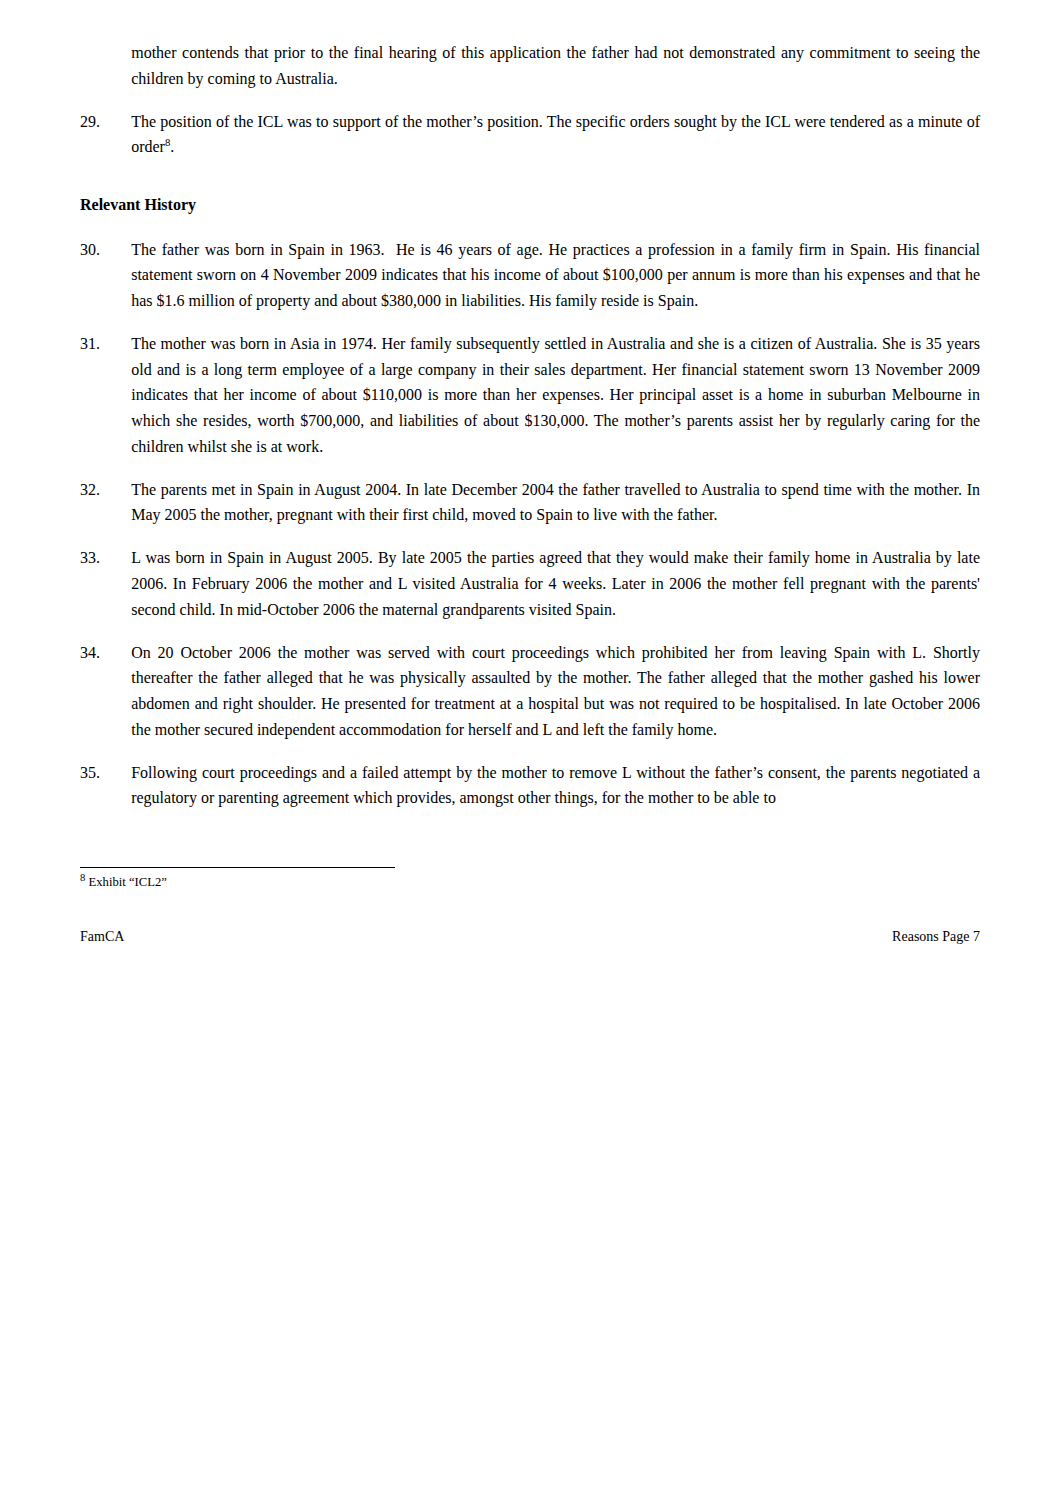mother contends that prior to the final hearing of this application the father had not demonstrated any commitment to seeing the children by coming to Australia.
29.
The position of the ICL was to support of the mother’s position. The specific orders sought by the ICL were tendered as a minute of order8.
Relevant History
30.
The father was born in Spain in 1963. He is 46 years of age. He practices a profession in a family firm in Spain. His financial statement sworn on 4 November 2009 indicates that his income of about $100,000 per annum is more than his expenses and that he has $1.6 million of property and about $380,000 in liabilities. His family reside is Spain.
31.
The mother was born in Asia in 1974. Her family subsequently settled in Australia and she is a citizen of Australia. She is 35 years old and is a long term employee of a large company in their sales department. Her financial statement sworn 13 November 2009 indicates that her income of about $110,000 is more than her expenses. Her principal asset is a home in suburban Melbourne in which she resides, worth $700,000, and liabilities of about $130,000. The mother’s parents assist her by regularly caring for the children whilst she is at work.
32.
The parents met in Spain in August 2004. In late December 2004 the father travelled to Australia to spend time with the mother. In May 2005 the mother, pregnant with their first child, moved to Spain to live with the father.
33.
L was born in Spain in August 2005. By late 2005 the parties agreed that they would make their family home in Australia by late 2006. In February 2006 the mother and L visited Australia for 4 weeks. Later in 2006 the mother fell pregnant with the parents' second child. In mid-October 2006 the maternal grandparents visited Spain.
34.
On 20 October 2006 the mother was served with court proceedings which prohibited her from leaving Spain with L. Shortly thereafter the father alleged that he was physically assaulted by the mother. The father alleged that the mother gashed his lower abdomen and right shoulder. He presented for treatment at a hospital but was not required to be hospitalised. In late October 2006 the mother secured independent accommodation for herself and L and left the family home.
35.
Following court proceedings and a failed attempt by the mother to remove L without the father’s consent, the parents negotiated a regulatory or parenting agreement which provides, amongst other things, for the mother to be able to
8 Exhibit “ICL2”
FamCA Reasons Page 7